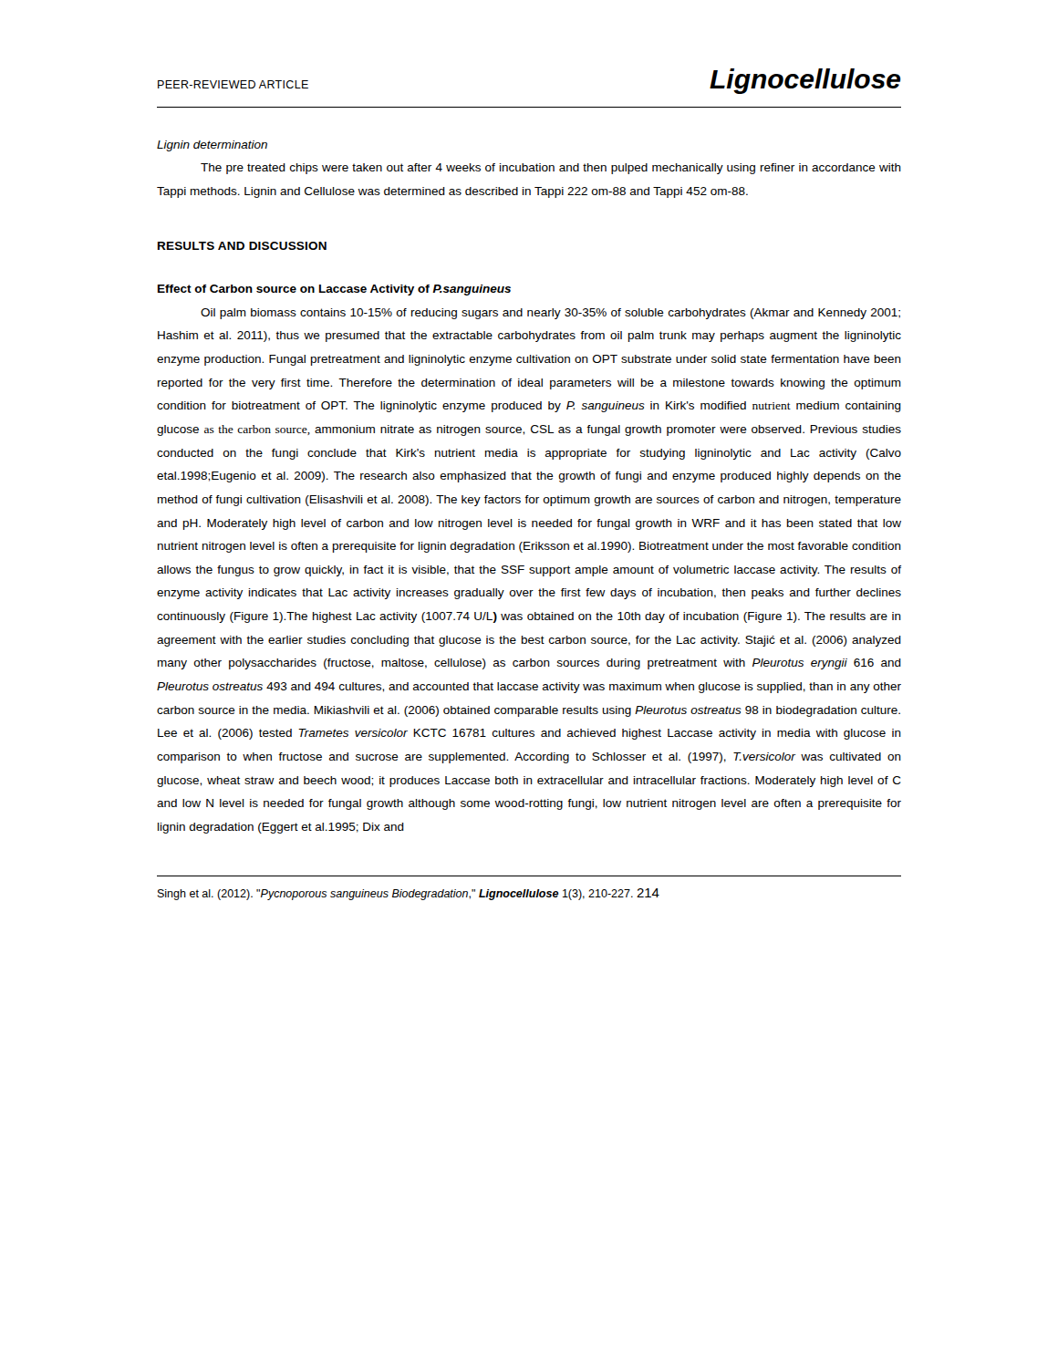PEER-REVIEWED ARTICLE
Lignocellulose
Lignin determination
The pre treated chips were taken out after 4 weeks of incubation and then pulped mechanically using refiner in accordance with Tappi methods. Lignin and Cellulose was determined as described in Tappi 222 om-88 and Tappi 452 om-88.
RESULTS AND DISCUSSION
Effect of Carbon source on Laccase Activity of P.sanguineus
Oil palm biomass contains 10-15% of reducing sugars and nearly 30-35% of soluble carbohydrates (Akmar and Kennedy 2001; Hashim et al. 2011), thus we presumed that the extractable carbohydrates from oil palm trunk may perhaps augment the ligninolytic enzyme production. Fungal pretreatment and ligninolytic enzyme cultivation on OPT substrate under solid state fermentation have been reported for the very first time. Therefore the determination of ideal parameters will be a milestone towards knowing the optimum condition for biotreatment of OPT. The ligninolytic enzyme produced by P. sanguineus in Kirk's modified nutrient medium containing glucose as the carbon source, ammonium nitrate as nitrogen source, CSL as a fungal growth promoter were observed. Previous studies conducted on the fungi conclude that Kirk's nutrient media is appropriate for studying ligninolytic and Lac activity (Calvo etal.1998;Eugenio et al. 2009). The research also emphasized that the growth of fungi and enzyme produced highly depends on the method of fungi cultivation (Elisashvili et al. 2008). The key factors for optimum growth are sources of carbon and nitrogen, temperature and pH. Moderately high level of carbon and low nitrogen level is needed for fungal growth in WRF and it has been stated that low nutrient nitrogen level is often a prerequisite for lignin degradation (Eriksson et al.1990). Biotreatment under the most favorable condition allows the fungus to grow quickly, in fact it is visible, that the SSF support ample amount of volumetric laccase activity. The results of enzyme activity indicates that Lac activity increases gradually over the first few days of incubation, then peaks and further declines continuously (Figure 1).The highest Lac activity (1007.74 U/L) was obtained on the 10th day of incubation (Figure 1). The results are in agreement with the earlier studies concluding that glucose is the best carbon source, for the Lac activity. Stajić et al. (2006) analyzed many other polysaccharides (fructose, maltose, cellulose) as carbon sources during pretreatment with Pleurotus eryngii 616 and Pleurotus ostreatus 493 and 494 cultures, and accounted that laccase activity was maximum when glucose is supplied, than in any other carbon source in the media. Mikiashvili et al. (2006) obtained comparable results using Pleurotus ostreatus 98 in biodegradation culture. Lee et al. (2006) tested Trametes versicolor KCTC 16781 cultures and achieved highest Laccase activity in media with glucose in comparison to when fructose and sucrose are supplemented. According to Schlosser et al. (1997), T.versicolor was cultivated on glucose, wheat straw and beech wood; it produces Laccase both in extracellular and intracellular fractions. Moderately high level of C and low N level is needed for fungal growth although some wood-rotting fungi, low nutrient nitrogen level are often a prerequisite for lignin degradation (Eggert et al.1995; Dix and
Singh et al. (2012). "Pycnoporous sanguineus Biodegradation," Lignocellulose 1(3), 210-227. 214